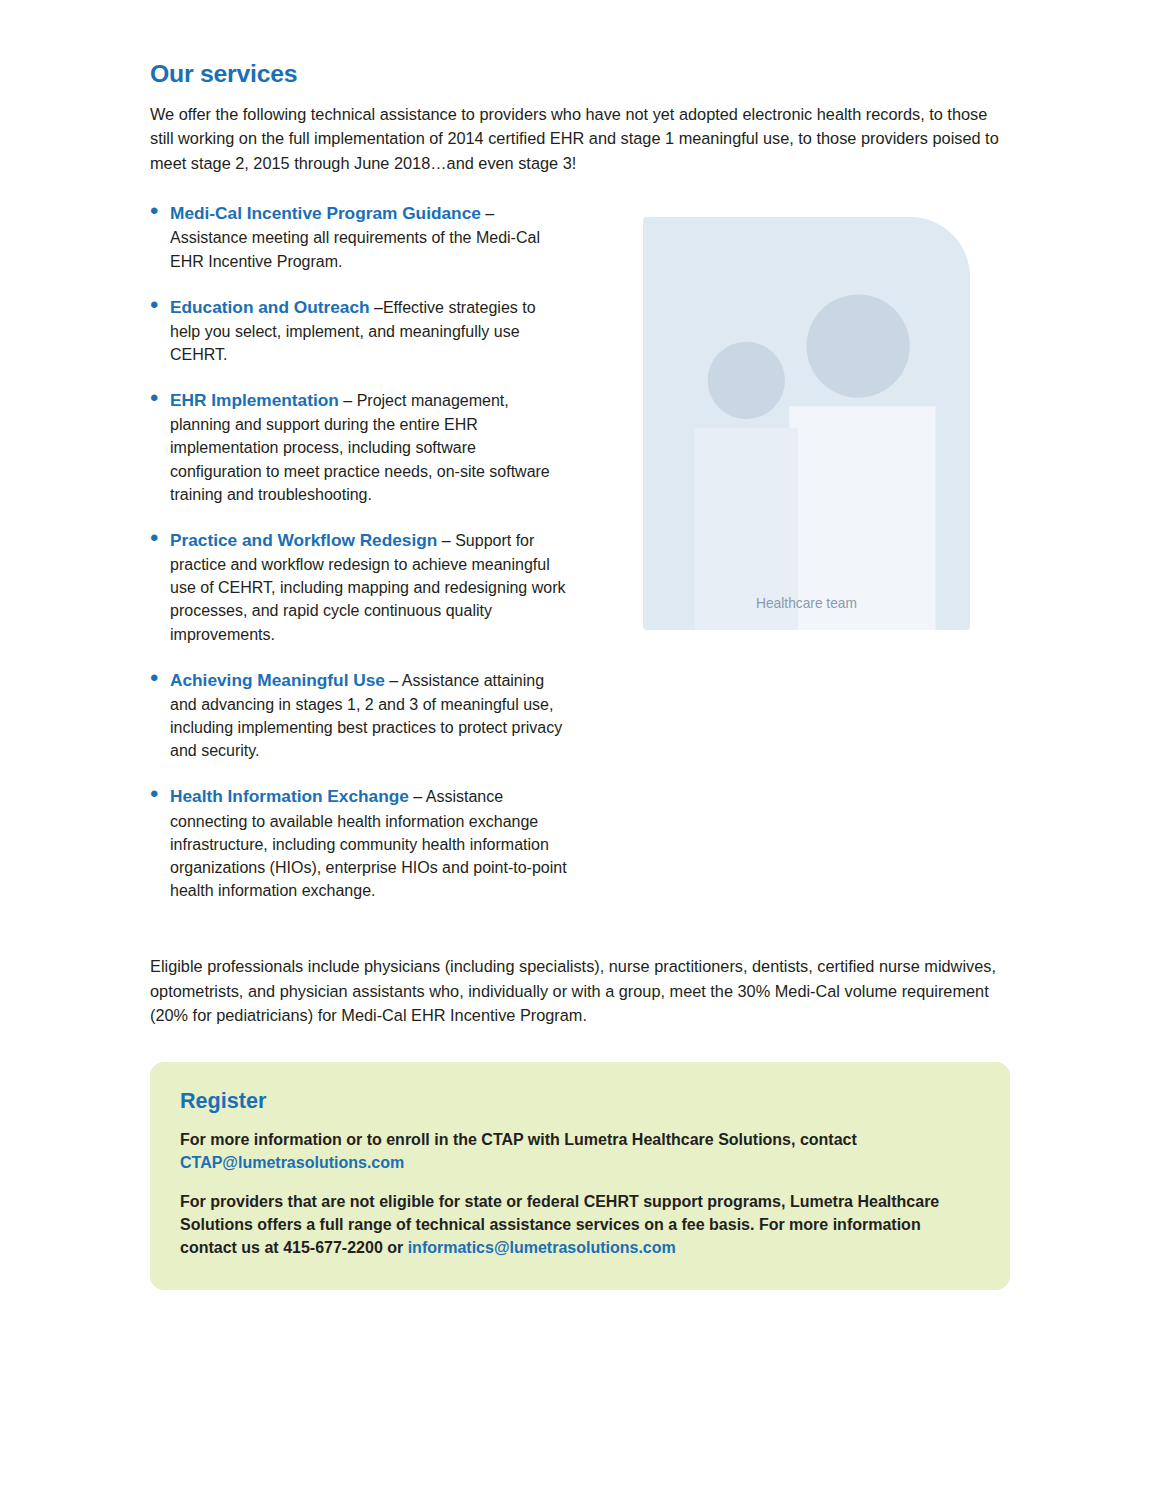Our services
We offer the following technical assistance to providers who have not yet adopted electronic health records, to those still working on the full implementation of 2014 certified EHR and stage 1 meaningful use, to those providers poised to meet stage 2, 2015 through June 2018…and even stage 3!
Medi-Cal Incentive Program Guidance – Assistance meeting all requirements of the Medi-Cal EHR Incentive Program.
Education and Outreach –Effective strategies to help you select, implement, and meaningfully use CEHRT.
EHR Implementation – Project management, planning and support during the entire EHR implementation process, including software configuration to meet practice needs, on-site software training and troubleshooting.
Practice and Workflow Redesign – Support for practice and workflow redesign to achieve meaningful use of CEHRT, including mapping and redesigning work processes, and rapid cycle continuous quality improvements.
Achieving Meaningful Use – Assistance attaining and advancing in stages 1, 2 and 3 of meaningful use, including implementing best practices to protect privacy and security.
Health Information Exchange – Assistance connecting to available health information exchange infrastructure, including community health information organizations (HIOs), enterprise HIOs and point-to-point health information exchange.
Eligible professionals include physicians (including specialists), nurse practitioners, dentists, certified nurse midwives, optometrists, and physician assistants who, individually or with a group, meet the 30% Medi-Cal volume requirement (20% for pediatricians) for Medi-Cal EHR Incentive Program.
Register
For more information or to enroll in the CTAP with Lumetra Healthcare Solutions, contact CTAP@lumetrasolutions.com
For providers that are not eligible for state or federal CEHRT support programs, Lumetra Healthcare Solutions offers a full range of technical assistance services on a fee basis. For more information contact us at 415-677-2200 or informatics@lumetrasolutions.com